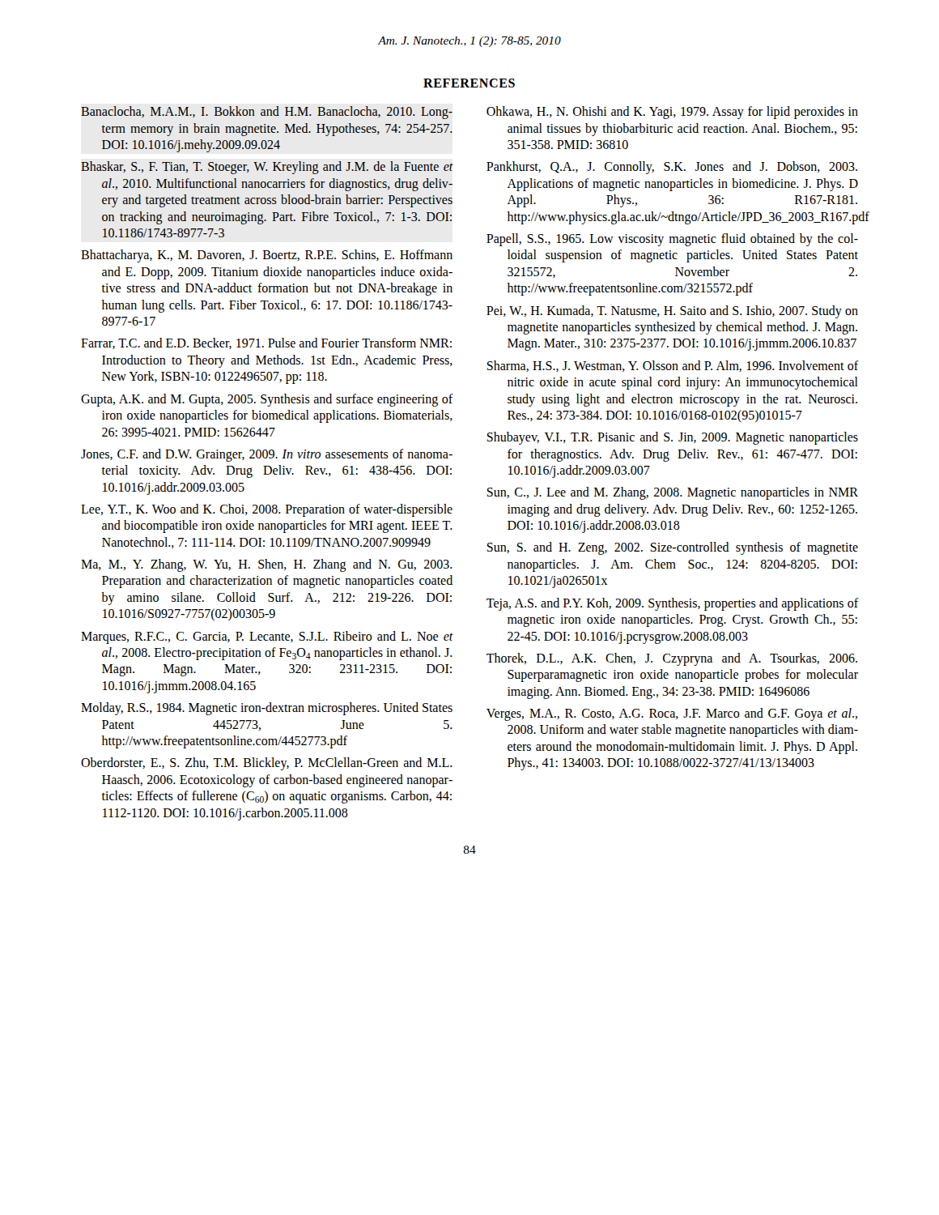Am. J. Nanotech., 1 (2): 78-85, 2010
REFERENCES
Banaclocha, M.A.M., I. Bokkon and H.M. Banaclocha, 2010. Long-term memory in brain magnetite. Med. Hypotheses, 74: 254-257. DOI: 10.1016/j.mehy.2009.09.024
Bhaskar, S., F. Tian, T. Stoeger, W. Kreyling and J.M. de la Fuente et al., 2010. Multifunctional nanocarriers for diagnostics, drug delivery and targeted treatment across blood-brain barrier: Perspectives on tracking and neuroimaging. Part. Fibre Toxicol., 7: 1-3. DOI: 10.1186/1743-8977-7-3
Bhattacharya, K., M. Davoren, J. Boertz, R.P.E. Schins, E. Hoffmann and E. Dopp, 2009. Titanium dioxide nanoparticles induce oxidative stress and DNA-adduct formation but not DNA-breakage in human lung cells. Part. Fiber Toxicol., 6: 17. DOI: 10.1186/1743-8977-6-17
Farrar, T.C. and E.D. Becker, 1971. Pulse and Fourier Transform NMR: Introduction to Theory and Methods. 1st Edn., Academic Press, New York, ISBN-10: 0122496507, pp: 118.
Gupta, A.K. and M. Gupta, 2005. Synthesis and surface engineering of iron oxide nanoparticles for biomedical applications. Biomaterials, 26: 3995-4021. PMID: 15626447
Jones, C.F. and D.W. Grainger, 2009. In vitro assesements of nanomaterial toxicity. Adv. Drug Deliv. Rev., 61: 438-456. DOI: 10.1016/j.addr.2009.03.005
Lee, Y.T., K. Woo and K. Choi, 2008. Preparation of water-dispersible and biocompatible iron oxide nanoparticles for MRI agent. IEEE T. Nanotechnol., 7: 111-114. DOI: 10.1109/TNANO.2007.909949
Ma, M., Y. Zhang, W. Yu, H. Shen, H. Zhang and N. Gu, 2003. Preparation and characterization of magnetic nanoparticles coated by amino silane. Colloid Surf. A., 212: 219-226. DOI: 10.1016/S0927-7757(02)00305-9
Marques, R.F.C., C. Garcia, P. Lecante, S.J.L. Ribeiro and L. Noe et al., 2008. Electro-precipitation of Fe3 O4 nanoparticles in ethanol. J. Magn. Magn. Mater., 320: 2311-2315. DOI: 10.1016/j.jmmm.2008.04.165
Molday, R.S., 1984. Magnetic iron-dextran microspheres. United States Patent 4452773, June 5. http://www.freepatentsonline.com/4452773.pdf
Oberdorster, E., S. Zhu, T.M. Blickley, P. McClellan-Green and M.L. Haasch, 2006. Ecotoxicology of carbon-based engineered nanoparticles: Effects of fullerene (C60) on aquatic organisms. Carbon, 44: 1112-1120. DOI: 10.1016/j.carbon.2005.11.008
Ohkawa, H., N. Ohishi and K. Yagi, 1979. Assay for lipid peroxides in animal tissues by thiobarbituric acid reaction. Anal. Biochem., 95: 351-358. PMID: 36810
Pankhurst, Q.A., J. Connolly, S.K. Jones and J. Dobson, 2003. Applications of magnetic nanoparticles in biomedicine. J. Phys. D Appl. Phys., 36: R167-R181. http://www.physics.gla.ac.uk/~dtngo/Article/JPD_36_2003_R167.pdf
Papell, S.S., 1965. Low viscosity magnetic fluid obtained by the colloidal suspension of magnetic particles. United States Patent 3215572, November 2. http://www.freepatentsonline.com/3215572.pdf
Pei, W., H. Kumada, T. Natusme, H. Saito and S. Ishio, 2007. Study on magnetite nanoparticles synthesized by chemical method. J. Magn. Magn. Mater., 310: 2375-2377. DOI: 10.1016/j.jmmm.2006.10.837
Sharma, H.S., J. Westman, Y. Olsson and P. Alm, 1996. Involvement of nitric oxide in acute spinal cord injury: An immunocytochemical study using light and electron microscopy in the rat. Neurosci. Res., 24: 373-384. DOI: 10.1016/0168-0102(95)01015-7
Shubayev, V.I., T.R. Pisanic and S. Jin, 2009. Magnetic nanoparticles for theragnostics. Adv. Drug Deliv. Rev., 61: 467-477. DOI: 10.1016/j.addr.2009.03.007
Sun, C., J. Lee and M. Zhang, 2008. Magnetic nanoparticles in NMR imaging and drug delivery. Adv. Drug Deliv. Rev., 60: 1252-1265. DOI: 10.1016/j.addr.2008.03.018
Sun, S. and H. Zeng, 2002. Size-controlled synthesis of magnetite nanoparticles. J. Am. Chem Soc., 124: 8204-8205. DOI: 10.1021/ja026501x
Teja, A.S. and P.Y. Koh, 2009. Synthesis, properties and applications of magnetic iron oxide nanoparticles. Prog. Cryst. Growth Ch., 55: 22-45. DOI: 10.1016/j.pcrysgrow.2008.08.003
Thorek, D.L., A.K. Chen, J. Czypryna and A. Tsourkas, 2006. Superparamagnetic iron oxide nanoparticle probes for molecular imaging. Ann. Biomed. Eng., 34: 23-38. PMID: 16496086
Verges, M.A., R. Costo, A.G. Roca, J.F. Marco and G.F. Goya et al., 2008. Uniform and water stable magnetite nanoparticles with diameters around the monodomain-multidomain limit. J. Phys. D Appl. Phys., 41: 134003. DOI: 10.1088/0022-3727/41/13/134003
84